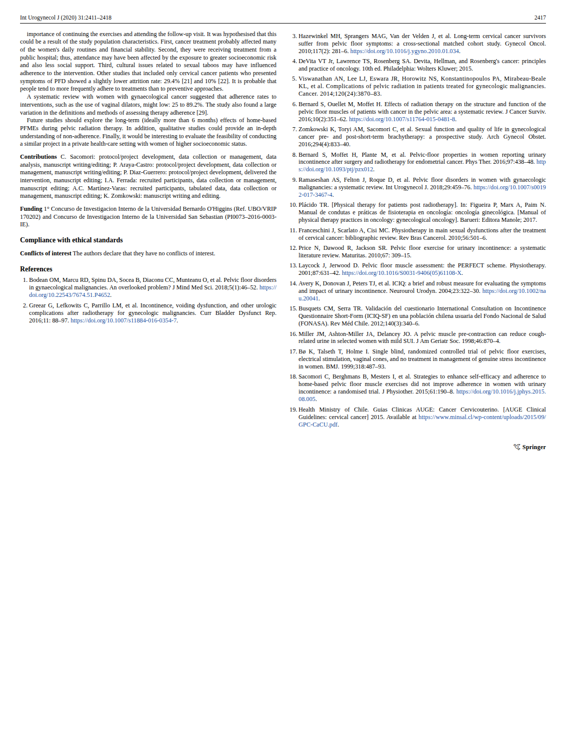Int Urogynecol J (2020) 31:2411–2418
2417
importance of continuing the exercises and attending the follow-up visit. It was hypothesised that this could be a result of the study population characteristics. First, cancer treatment probably affected many of the women's daily routines and financial stability. Second, they were receiving treatment from a public hospital; thus, attendance may have been affected by the exposure to greater socioeconomic risk and also less social support. Third, cultural issues related to sexual taboos may have influenced adherence to the intervention. Other studies that included only cervical cancer patients who presented symptoms of PFD showed a slightly lower attrition rate: 29.4% [21] and 10% [22]. It is probable that people tend to more frequently adhere to treatments than to preventive approaches.
A systematic review with women with gynaecological cancer suggested that adherence rates to interventions, such as the use of vaginal dilators, might low: 25 to 89.2%. The study also found a large variation in the definitions and methods of assessing therapy adherence [29].
Future studies should explore the long-term (ideally more than 6 months) effects of home-based PFMEs during pelvic radiation therapy. In addition, qualitative studies could provide an in-depth understanding of non-adherence. Finally, it would be interesting to evaluate the feasibility of conducting a similar project in a private health-care setting with women of higher socioeconomic status.
Contributions C. Sacomori: protocol/project development, data collection or management, data analysis, manuscript writing/editing; P. Araya-Castro: protocol/project development, data collection or management, manuscript writing/editing; P. Diaz-Guerrero: protocol/project development, delivered the intervention, manuscript editing; I.A. Ferrada: recruited participants, data collection or management, manuscript editing; A.C. Martínez-Varas: recruited participants, tabulated data, data collection or management, manuscript editing; K. Zomkowski: manuscript writing and editing.
Funding 1° Concurso de Investigacion Interno de la Universidad Bernardo O'Higgins (Ref. UBO/VRIP 170202) and Concurso de Investigacion Interno de la Universidad San Sebastian (PI0073–2016-0003-IE).
Compliance with ethical standards
Conflicts of interest The authors declare that they have no conflicts of interest.
References
Bodean OM, Marcu RD, Spinu DA, Socea B, Diaconu CC, Munteanu O, et al. Pelvic floor disorders in gynaecological malignancies. An overlooked problem? J Mind Med Sci. 2018;5(1):46–52. https://doi.org/10.22543/7674.51.P4652.
Greear G, Lefkowits C, Parrillo LM, et al. Incontinence, voiding dysfunction, and other urologic complications after radiotherapy for gynecologic malignancies. Curr Bladder Dysfunct Rep. 2016;11: 88–97. https://doi.org/10.1007/s11884-016-0354-7.
Hazewinkel MH, Sprangers MAG, Van der Velden J, et al. Long-term cervical cancer survivors suffer from pelvic floor symptoms: a cross-sectional matched cohort study. Gynecol Oncol. 2010;117(2): 281–6. https://doi.org/10.1016/j.ygyno.2010.01.034.
DeVita VT Jr, Lawrence TS, Rosenberg SA. Devita, Hellman, and Rosenberg's cancer: principles and practice of oncology. 10th ed. Philadelphia: Wolters Kluwer; 2015.
Viswanathan AN, Lee LJ, Eswara JR, Horowitz NS, Konstantinopoulos PA, Mirabeau-Beale KL, et al. Complications of pelvic radiation in patients treated for gynecologic malignancies. Cancer. 2014;120(24):3870–83.
Bernard S, Ouellet M, Moffet H. Effects of radiation therapy on the structure and function of the pelvic floor muscles of patients with cancer in the pelvic area: a systematic review. J Cancer Surviv. 2016;10(2):351–62. https://doi.org/10.1007/s11764-015-0481-8.
Zomkowski K, Toryi AM, Sacomori C, et al. Sexual function and quality of life in gynecological cancer pre- and post-short-term brachytherapy: a prospective study. Arch Gynecol Obstet. 2016;294(4):833–40.
Bernard S, Moffet H, Plante M, et al. Pelvic-floor properties in women reporting urinary incontinence after surgery and radiotherapy for endometrial cancer. Phys Ther. 2016;97:438–48. https://doi.org/10.1093/ptj/pzx012.
Ramaseshan AS, Felton J, Roque D, et al. Pelvic floor disorders in women with gynaecologic malignancies: a systematic review. Int Urogynecol J. 2018;29:459–76. https://doi.org/10.1007/s00192-017-3467-4.
Plácido TR. [Physical therapy for patients post radiotherapy]. In: Figueira P, Marx A, Paim N. Manual de condutas e práticas de fisioterapia en oncología: oncología ginecológica. [Manual of physical therapy practices in oncology: gynecological oncology]. Barueri: Editora Manole; 2017.
Franceschini J, Scarlato A, Cisi MC. Physiotherapy in main sexual dysfunctions after the treatment of cervical cancer: bibliographic review. Rev Bras Cancerol. 2010;56:501–6.
Price N, Dawood R, Jackson SR. Pelvic floor exercise for urinary incontinence: a systematic literature review. Maturitas. 2010;67: 309–15.
Laycock J, Jerwood D. Pelvic floor muscle assessment: the PERFECT scheme. Physiotherapy. 2001;87:631–42. https://doi.org/10.1016/S0031-9406(05)61108-X.
Avery K, Donovan J, Peters TJ, et al. ICIQ: a brief and robust measure for evaluating the symptoms and impact of urinary incontinence. Neurourol Urodyn. 2004;23:322–30. https://doi.org/10.1002/nau.20041.
Busquets CM, Serra TR. Validación del cuestionario International Consultation on Incontinence Questionnaire Short-Form (ICIQ-SF) en una población chilena usuaria del Fondo Nacional de Salud (FONASA). Rev Méd Chile. 2012;140(3):340–6.
Miller JM, Ashton-Miller JA, Delancey JO. A pelvic muscle pre-contraction can reduce cough-related urine in selected women with mild SUI. J Am Geriatr Soc. 1998;46:870–4.
Bø K, Talseth T, Holme I. Single blind, randomized controlled trial of pelvic floor exercises, electrical stimulation, vaginal cones, and no treatment in management of genuine stress incontinence in women. BMJ. 1999;318:487–93.
Sacomori C, Berghmans B, Mesters I, et al. Strategies to enhance self-efficacy and adherence to home-based pelvic floor muscle exercises did not improve adherence in women with urinary incontinence: a randomised trial. J Physiother. 2015;61:190–8. https://doi.org/10.1016/j.jphys.2015.08.005.
Health Ministry of Chile. Guias Clinicas AUGE: Cancer Cervicouterino. [AUGE Clinical Guidelines: cervical cancer] 2015. Available at https://www.minsal.cl/wp-content/uploads/2015/09/GPC-CaCU.pdf.
🕊Springer